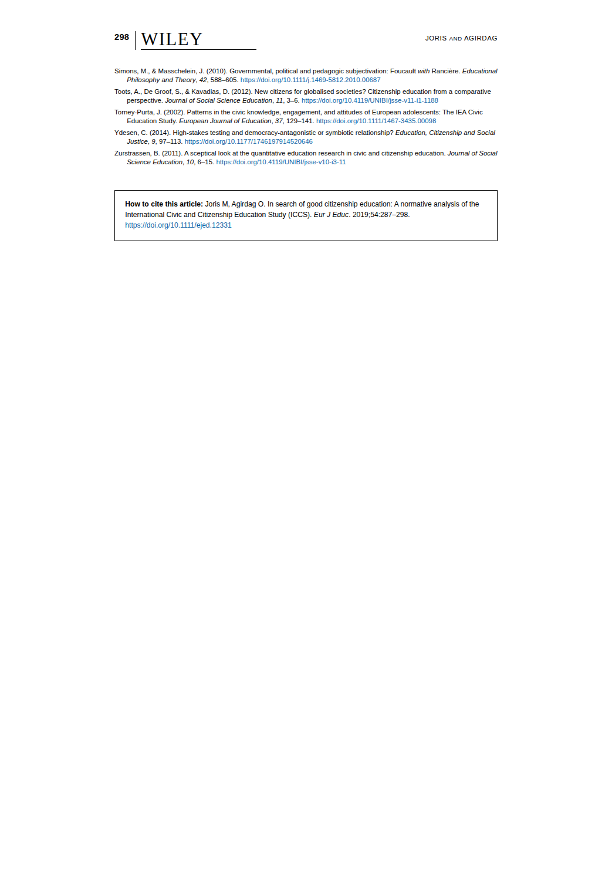298
WILEY
JORIS AND AGIRDAG
Simons, M., & Masschelein, J. (2010). Governmental, political and pedagogic subjectivation: Foucault with Rancière. Educational Philosophy and Theory, 42, 588–605. https://doi.org/10.1111/j.1469-5812.2010.00687
Toots, A., De Groof, S., & Kavadias, D. (2012). New citizens for globalised societies? Citizenship education from a comparative perspective. Journal of Social Science Education, 11, 3–6. https://doi.org/10.4119/UNIBI/jsse-v11-i1-1188
Torney-Purta, J. (2002). Patterns in the civic knowledge, engagement, and attitudes of European adolescents: The IEA Civic Education Study. European Journal of Education, 37, 129–141. https://doi.org/10.1111/1467-3435.00098
Ydesen, C. (2014). High-stakes testing and democracy-antagonistic or symbiotic relationship? Education, Citizenship and Social Justice, 9, 97–113. https://doi.org/10.1177/1746197914520646
Zurstrassen, B. (2011). A sceptical look at the quantitative education research in civic and citizenship education. Journal of Social Science Education, 10, 6–15. https://doi.org/10.4119/UNIBI/jsse-v10-i3-11
How to cite this article: Joris M, Agirdag O. In search of good citizenship education: A normative analysis of the International Civic and Citizenship Education Study (ICCS). Eur J Educ. 2019;54:287–298. https://doi.org/10.1111/ejed.12331